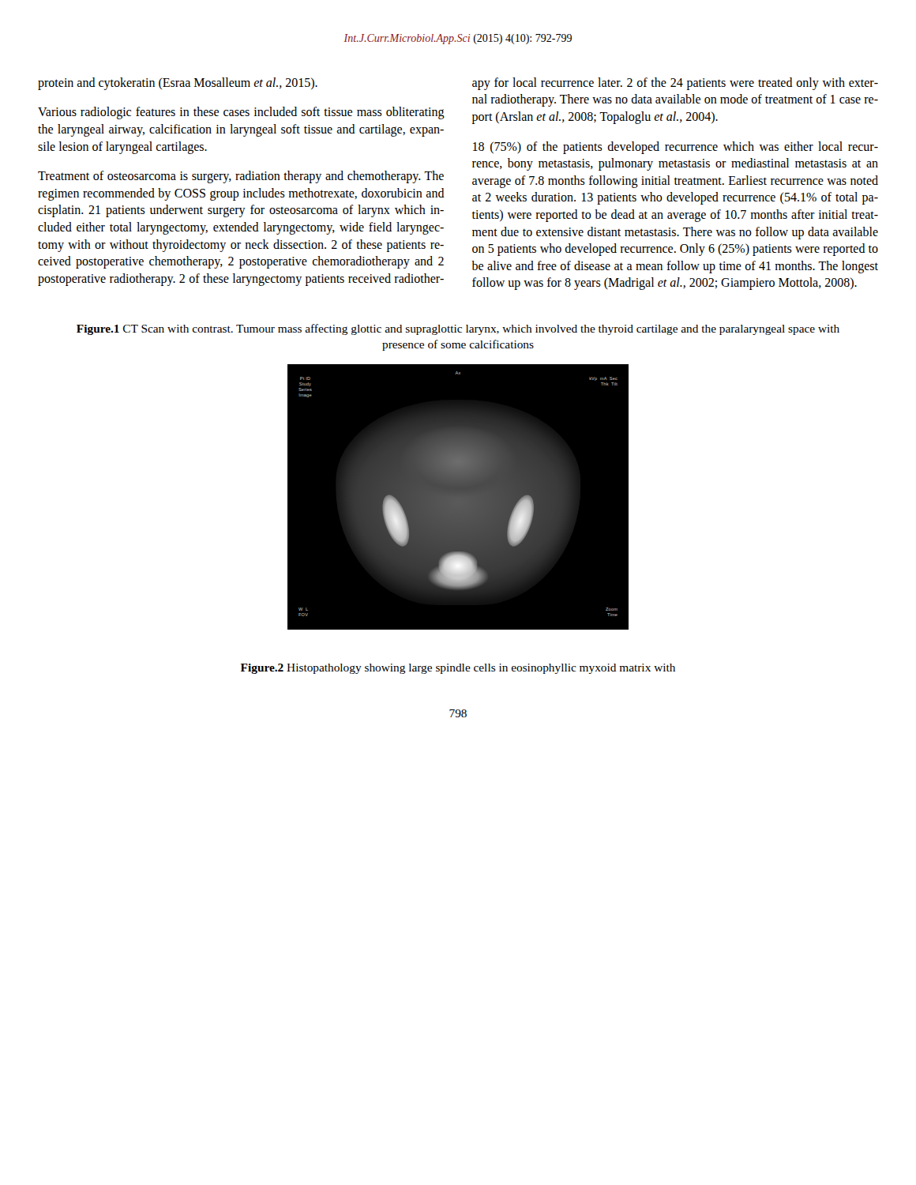Int.J.Curr.Microbiol.App.Sci (2015) 4(10): 792-799
protein and cytokeratin (Esraa Mosalleum et al., 2015).
Various radiologic features in these cases included soft tissue mass obliterating the laryngeal airway, calcification in laryngeal soft tissue and cartilage, expansile lesion of laryngeal cartilages.
Treatment of osteosarcoma is surgery, radiation therapy and chemotherapy. The regimen recommended by COSS group includes methotrexate, doxorubicin and cisplatin. 21 patients underwent surgery for osteosarcoma of larynx which included either total laryngectomy, extended laryngectomy, wide field laryngectomy with or without thyroidectomy or neck dissection. 2 of these patients received postoperative chemotherapy, 2 postoperative chemoradiotherapy and 2 postoperative radiotherapy. 2 of these laryngectomy patients received radiotherapy for local recurrence later. 2 of the 24 patients were treated only with external radiotherapy. There was no data available on mode of treatment of 1 case report (Arslan et al., 2008; Topaloglu et al., 2004).
18 (75%) of the patients developed recurrence which was either local recurrence, bony metastasis, pulmonary metastasis or mediastinal metastasis at an average of 7.8 months following initial treatment. Earliest recurrence was noted at 2 weeks duration. 13 patients who developed recurrence (54.1% of total patients) were reported to be dead at an average of 10.7 months after initial treatment due to extensive distant metastasis. There was no follow up data available on 5 patients who developed recurrence. Only 6 (25%) patients were reported to be alive and free of disease at a mean follow up time of 41 months. The longest follow up was for 8 years (Madrigal et al., 2002; Giampiero Mottola, 2008).
Figure.1 CT Scan with contrast. Tumour mass affecting glottic and supraglottic larynx, which involved the thyroid cartilage and the paralaryngeal space with presence of some calcifications
Ax
Pt ID Study Series Image
kVp mA Sec Thk Tilt
W L FOV
Zoom Time
Figure.2 Histopathology showing large spindle cells in eosinophyllic myxoid matrix with
798